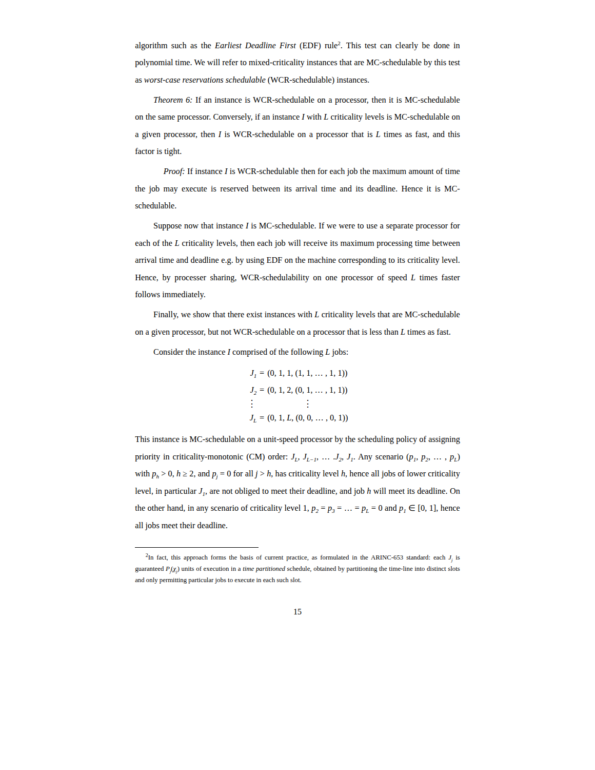algorithm such as the Earliest Deadline First (EDF) rule2. This test can clearly be done in polynomial time. We will refer to mixed-criticality instances that are MC-schedulable by this test as worst-case reservations schedulable (WCR-schedulable) instances.
Theorem 6: If an instance is WCR-schedulable on a processor, then it is MC-schedulable on the same processor. Conversely, if an instance I with L criticality levels is MC-schedulable on a given processor, then I is WCR-schedulable on a processor that is L times as fast, and this factor is tight.
Proof: If instance I is WCR-schedulable then for each job the maximum amount of time the job may execute is reserved between its arrival time and its deadline. Hence it is MC-schedulable.
Suppose now that instance I is MC-schedulable. If we were to use a separate processor for each of the L criticality levels, then each job will receive its maximum processing time between arrival time and deadline e.g. by using EDF on the machine corresponding to its criticality level. Hence, by processer sharing, WCR-schedulability on one processor of speed L times faster follows immediately.
Finally, we show that there exist instances with L criticality levels that are MC-schedulable on a given processor, but not WCR-schedulable on a processor that is less than L times as fast.
Consider the instance I comprised of the following L jobs:
| J 1 | = | (0, 1, 1, (1, 1, … , 1, 1)) |
| J 2 | = | (0, 1, 2, (0, 1, … , 1, 1)) |
| ⋮ | | ⋮ |
| J L | = | (0, 1, L , (0, 0, … , 0, 1)) |
This instance is MC-schedulable on a unit-speed processor by the scheduling policy of assigning priority in criticality-monotonic (CM) order: JL, JL−1, … .J2, J1. Any scenario (p1, p2, … , pL) with ph > 0, h ≥ 2, and pj = 0 for all j > h, has criticality level h, hence all jobs of lower criticality level, in particular J1, are not obliged to meet their deadline, and job h will meet its deadline. On the other hand, in any scenario of criticality level 1, p2 = p3 = … = pL = 0 and p1 ∈ [0, 1], hence all jobs meet their deadline.
2In fact, this approach forms the basis of current practice, as formulated in the ARINC-653 standard: each Jj is guaranteed Pj(χj) units of execution in a time partitioned schedule, obtained by partitioning the time-line into distinct slots and only permitting particular jobs to execute in each such slot.
15